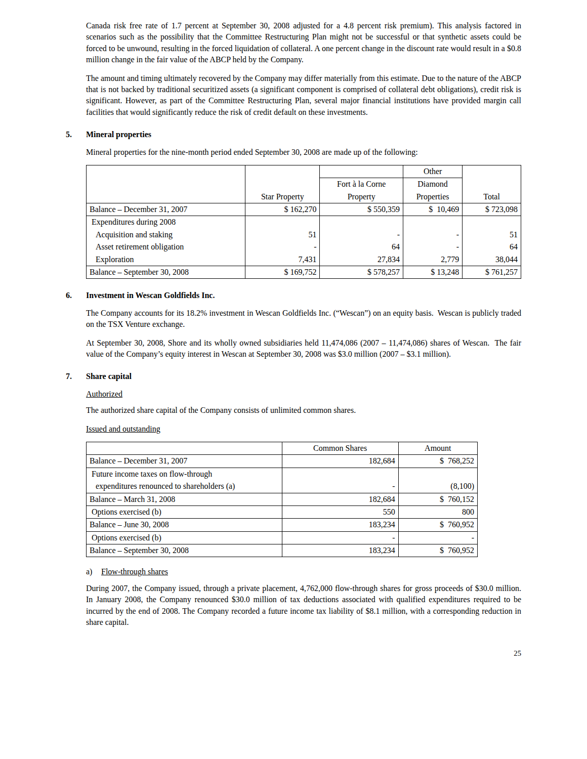Canada risk free rate of 1.7 percent at September 30, 2008 adjusted for a 4.8 percent risk premium). This analysis factored in scenarios such as the possibility that the Committee Restructuring Plan might not be successful or that synthetic assets could be forced to be unwound, resulting in the forced liquidation of collateral. A one percent change in the discount rate would result in a $0.8 million change in the fair value of the ABCP held by the Company.
The amount and timing ultimately recovered by the Company may differ materially from this estimate. Due to the nature of the ABCP that is not backed by traditional securitized assets (a significant component is comprised of collateral debt obligations), credit risk is significant. However, as part of the Committee Restructuring Plan, several major financial institutions have provided margin call facilities that would significantly reduce the risk of credit default on these investments.
5.
Mineral properties
Mineral properties for the nine-month period ended September 30, 2008 are made up of the following:
| | | | Other | |
| --- | --- | --- | --- | --- |
| | | Fort à la Corne | Diamond | |
| | Star Property | Property | Properties | Total |
| Balance – December 31, 2007 | $ 162,270 | $ 550,359 | $ 10,469 | $ 723,098 |
| Expenditures during 2008 | | | | |
| Acquisition and staking | 51 | - | - | 51 |
| Asset retirement obligation | - | 64 | - | 64 |
| Exploration | 7,431 | 27,834 | 2,779 | 38,044 |
| Balance – September 30, 2008 | $ 169,752 | $ 578,257 | $ 13,248 | $ 761,257 |
6.
Investment in Wescan Goldfields Inc.
The Company accounts for its 18.2% investment in Wescan Goldfields Inc. (“Wescan”) on an equity basis. Wescan is publicly traded on the TSX Venture exchange.
At September 30, 2008, Shore and its wholly owned subsidiaries held 11,474,086 (2007 – 11,474,086) shares of Wescan. The fair value of the Company’s equity interest in Wescan at September 30, 2008 was $3.0 million (2007 – $3.1 million).
7.
Share capital
Authorized
The authorized share capital of the Company consists of unlimited common shares.
Issued and outstanding
| | Common Shares | Amount |
| --- | --- | --- |
| Balance – December 31, 2007 | 182,684 | $ 768,252 |
| Future income taxes on flow-through | | |
| expenditures renounced to shareholders (a) | - | (8,100) |
| Balance – March 31, 2008 | 182,684 | $ 760,152 |
| Options exercised (b) | 550 | 800 |
| Balance – June 30, 2008 | 183,234 | $ 760,952 |
| Options exercised (b) | - | - |
| Balance – September 30, 2008 | 183,234 | $ 760,952 |
a)
Flow-through shares
During 2007, the Company issued, through a private placement, 4,762,000 flow-through shares for gross proceeds of $30.0 million. In January 2008, the Company renounced $30.0 million of tax deductions associated with qualified expenditures required to be incurred by the end of 2008. The Company recorded a future income tax liability of $8.1 million, with a corresponding reduction in share capital.
25